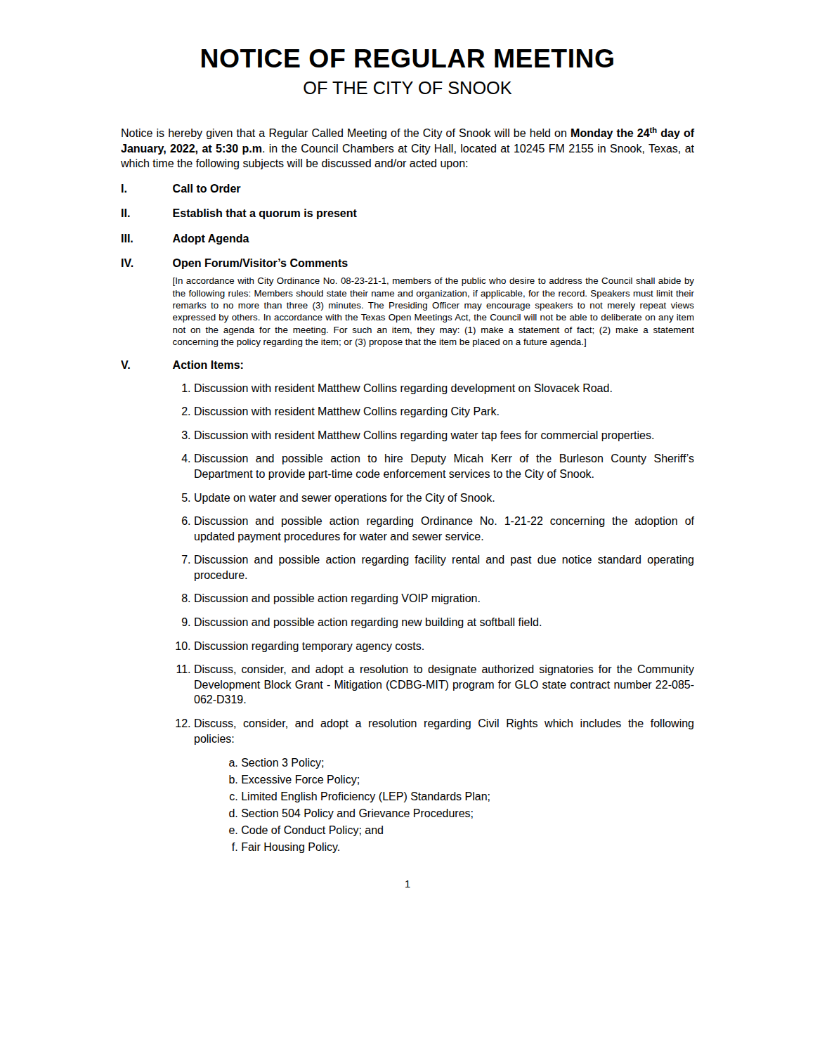NOTICE OF REGULAR MEETING
OF THE CITY OF SNOOK
Notice is hereby given that a Regular Called Meeting of the City of Snook will be held on Monday the 24th day of January, 2022, at 5:30 p.m. in the Council Chambers at City Hall, located at 10245 FM 2155 in Snook, Texas, at which time the following subjects will be discussed and/or acted upon:
I. Call to Order
II. Establish that a quorum is present
III. Adopt Agenda
IV. Open Forum/Visitor’s Comments
[In accordance with City Ordinance No. 08-23-21-1, members of the public who desire to address the Council shall abide by the following rules: Members should state their name and organization, if applicable, for the record. Speakers must limit their remarks to no more than three (3) minutes. The Presiding Officer may encourage speakers to not merely repeat views expressed by others. In accordance with the Texas Open Meetings Act, the Council will not be able to deliberate on any item not on the agenda for the meeting. For such an item, they may: (1) make a statement of fact; (2) make a statement concerning the policy regarding the item; or (3) propose that the item be placed on a future agenda.]
V. Action Items:
Discussion with resident Matthew Collins regarding development on Slovacek Road.
Discussion with resident Matthew Collins regarding City Park.
Discussion with resident Matthew Collins regarding water tap fees for commercial properties.
Discussion and possible action to hire Deputy Micah Kerr of the Burleson County Sheriff’s Department to provide part-time code enforcement services to the City of Snook.
Update on water and sewer operations for the City of Snook.
Discussion and possible action regarding Ordinance No. 1-21-22 concerning the adoption of updated payment procedures for water and sewer service.
Discussion and possible action regarding facility rental and past due notice standard operating procedure.
Discussion and possible action regarding VOIP migration.
Discussion and possible action regarding new building at softball field.
Discussion regarding temporary agency costs.
Discuss, consider, and adopt a resolution to designate authorized signatories for the Community Development Block Grant - Mitigation (CDBG-MIT) program for GLO state contract number 22-085-062-D319.
Discuss, consider, and adopt a resolution regarding Civil Rights which includes the following policies:
Section 3 Policy;
Excessive Force Policy;
Limited English Proficiency (LEP) Standards Plan;
Section 504 Policy and Grievance Procedures;
Code of Conduct Policy; and
Fair Housing Policy.
1